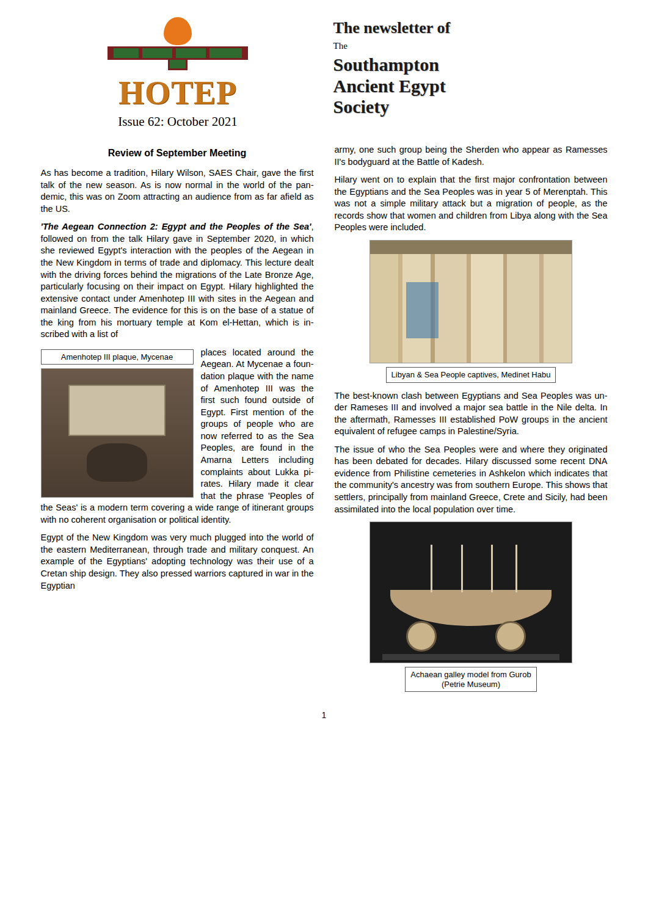HOTEP
Issue 62: October 2021
The newsletter of
The
Southampton
Ancient Egypt
Society
Review of September Meeting
As has become a tradition, Hilary Wilson, SAES Chair, gave the first talk of the new season. As is now normal in the world of the pandemic, this was on Zoom attracting an audience from as far afield as the US.
'The Aegean Connection 2: Egypt and the Peoples of the Sea', followed on from the talk Hilary gave in September 2020, in which she reviewed Egypt's interaction with the peoples of the Aegean in the New Kingdom in terms of trade and diplomacy. This lecture dealt with the driving forces behind the migrations of the Late Bronze Age, particularly focusing on their impact on Egypt. Hilary highlighted the extensive contact under Amenhotep III with sites in the Aegean and mainland Greece. The evidence for this is on the base of a statue of the king from his mortuary temple at Kom el-Hettan, which is inscribed with a list of
Amenhotep III plaque, Mycenae
places located around the Aegean. At Mycenae a foundation plaque with the name of Amenhotep III was the first such found outside of Egypt. First mention of the groups of people who are now referred to as the Sea Peoples, are found in the Amarna Letters including complaints about Lukka pirates. Hilary made it clear that the phrase 'Peoples of the Seas' is a modern term covering a wide range of itinerant groups with no coherent organisation or political identity.
Egypt of the New Kingdom was very much plugged into the world of the eastern Mediterranean, through trade and military conquest. An example of the Egyptians' adopting technology was their use of a Cretan ship design. They also pressed warriors captured in war in the Egyptian
army, one such group being the Sherden who appear as Ramesses II's bodyguard at the Battle of Kadesh.
Hilary went on to explain that the first major confrontation between the Egyptians and the Sea Peoples was in year 5 of Merenptah. This was not a simple military attack but a migration of people, as the records show that women and children from Libya along with the Sea Peoples were included.
Libyan & Sea People captives, Medinet Habu
The best-known clash between Egyptians and Sea Peoples was under Rameses III and involved a major sea battle in the Nile delta. In the aftermath, Ramesses III established PoW groups in the ancient equivalent of refugee camps in Palestine/Syria.
The issue of who the Sea Peoples were and where they originated has been debated for decades. Hilary discussed some recent DNA evidence from Philistine cemeteries in Ashkelon which indicates that the community's ancestry was from southern Europe. This shows that settlers, principally from mainland Greece, Crete and Sicily, had been assimilated into the local population over time.
Achaean galley model from Gurob
(Petrie Museum)
1